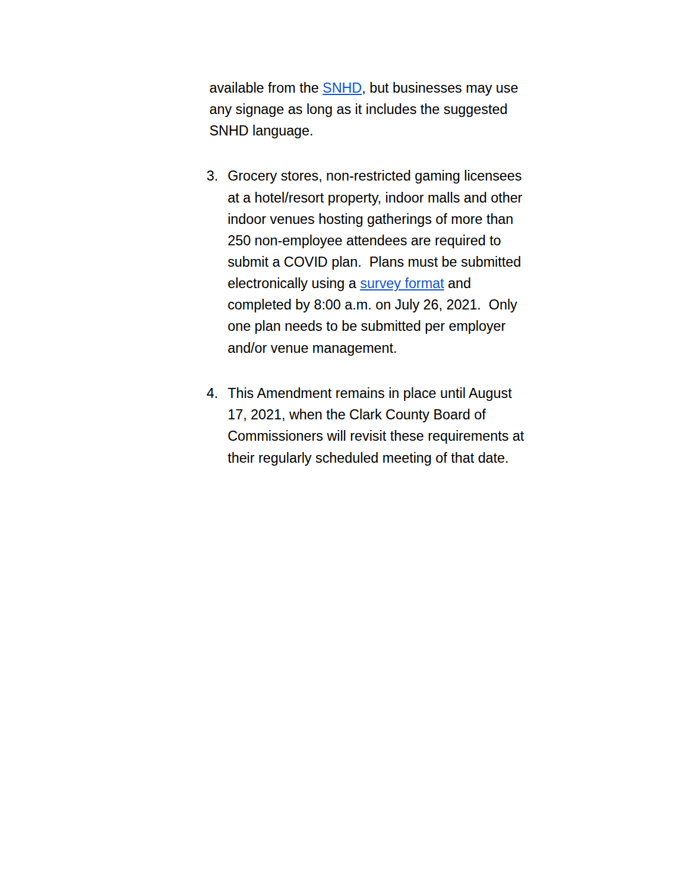available from the SNHD, but businesses may use any signage as long as it includes the suggested SNHD language.
Grocery stores, non-restricted gaming licensees at a hotel/resort property, indoor malls and other indoor venues hosting gatherings of more than 250 non-employee attendees are required to submit a COVID plan. Plans must be submitted electronically using a survey format and completed by 8:00 a.m. on July 26, 2021. Only one plan needs to be submitted per employer and/or venue management.
This Amendment remains in place until August 17, 2021, when the Clark County Board of Commissioners will revisit these requirements at their regularly scheduled meeting of that date.